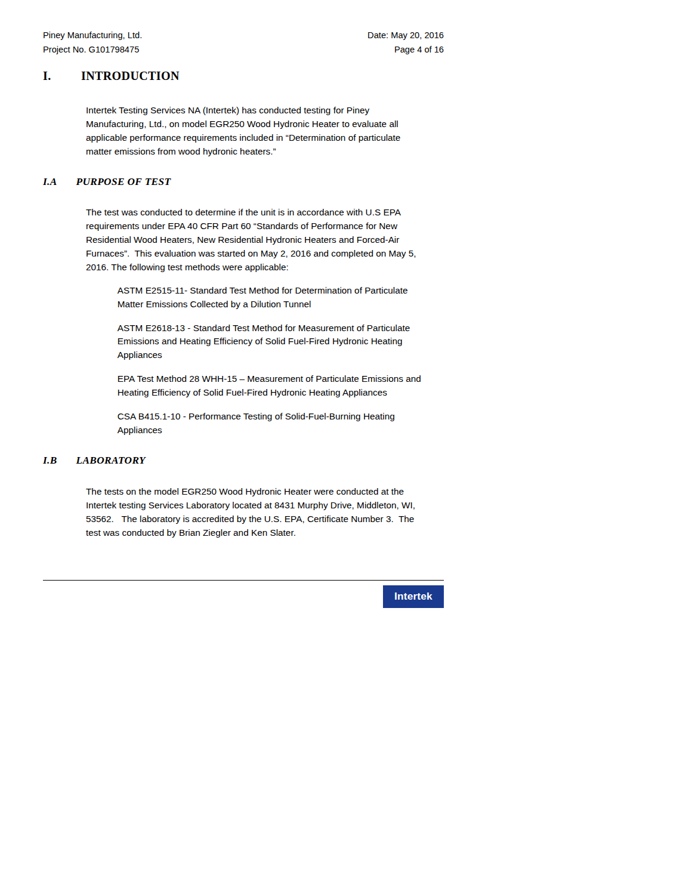Piney Manufacturing, Ltd. Date: May 20, 2016
Project No. G101798475 Page 4 of 16
I. INTRODUCTION
Intertek Testing Services NA (Intertek) has conducted testing for Piney Manufacturing, Ltd., on model EGR250 Wood Hydronic Heater to evaluate all applicable performance requirements included in “Determination of particulate matter emissions from wood hydronic heaters.”
I.APURPOSE OF TEST
The test was conducted to determine if the unit is in accordance with U.S EPA requirements under EPA 40 CFR Part 60 “Standards of Performance for New Residential Wood Heaters, New Residential Hydronic Heaters and Forced-Air Furnaces”. This evaluation was started on May 2, 2016 and completed on May 5, 2016. The following test methods were applicable:
ASTM E2515-11- Standard Test Method for Determination of Particulate Matter Emissions Collected by a Dilution Tunnel
ASTM E2618-13 - Standard Test Method for Measurement of Particulate Emissions and Heating Efficiency of Solid Fuel-Fired Hydronic Heating Appliances
EPA Test Method 28 WHH-15 – Measurement of Particulate Emissions and Heating Efficiency of Solid Fuel-Fired Hydronic Heating Appliances
CSA B415.1-10 - Performance Testing of Solid-Fuel-Burning Heating Appliances
I.BLABORATORY
The tests on the model EGR250 Wood Hydronic Heater were conducted at the Intertek testing Services Laboratory located at 8431 Murphy Drive, Middleton, WI, 53562. The laboratory is accredited by the U.S. EPA, Certificate Number 3. The test was conducted by Brian Ziegler and Ken Slater.
Intertek